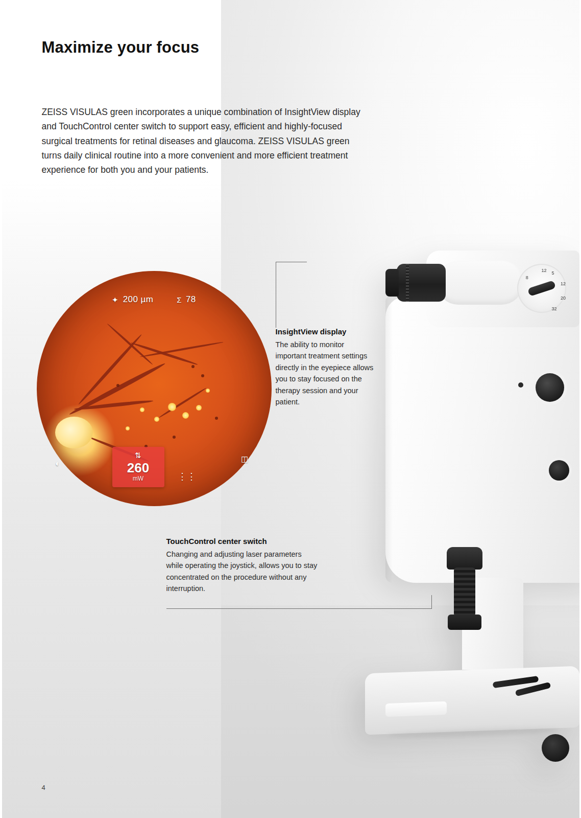Maximize your focus
ZEISS VISULAS green incorporates a unique combination of InsightView display and TouchControl center switch to support easy, efficient and highly-focused surgical treatments for retinal diseases and glaucoma. ZEISS VISULAS green turns daily clinical routine into a more convenient and more efficient treatment experience for both you and your patients.
✦200 µm Σ78
◐
⇅ 260 mW
⋮⋮
◫
InsightView display
The ability to monitor important treatment settings directly in the eyepiece allows you to stay focused on the therapy session and your patient.
TouchControl center switch
Changing and adjusting laser parameters while operating the joystick, allows you to stay concentrated on the procedure without any interruption.
12 8 5 12 20 32
4